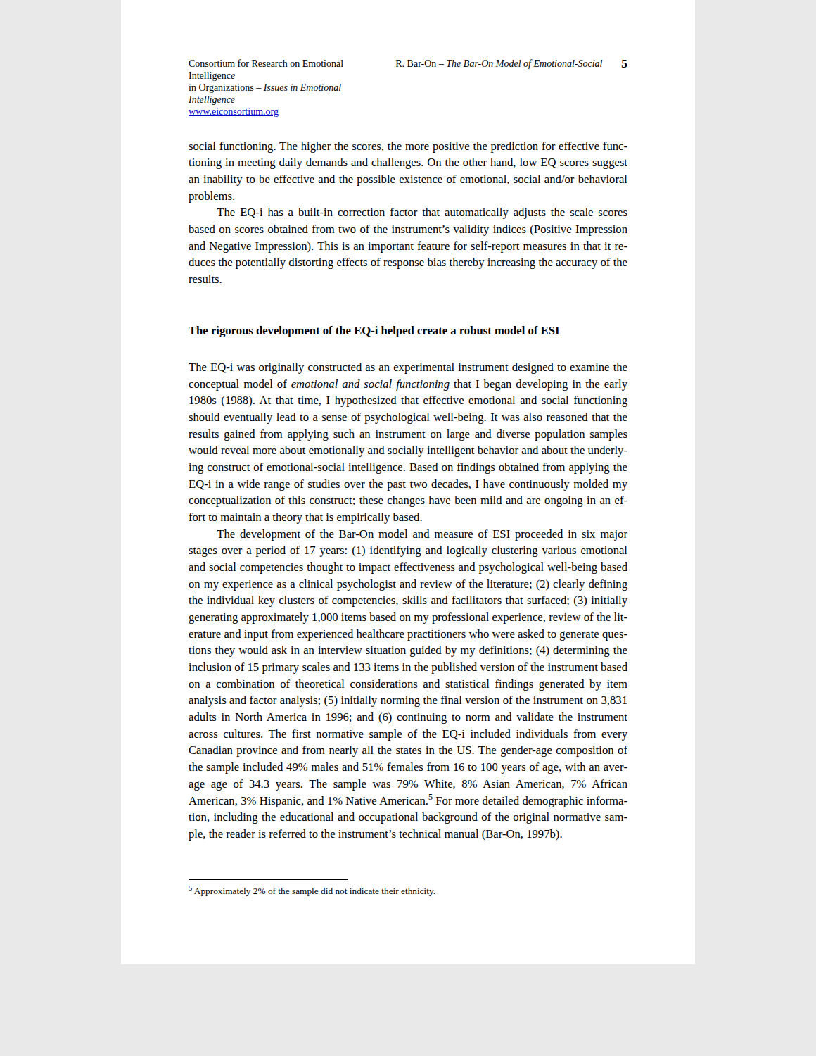Consortium for Research on Emotional Intelligence
in Organizations – Issues in Emotional Intelligence
www.eiconsortium.org
R. Bar-On – The Bar-On Model of Emotional-Social
5
social functioning. The higher the scores, the more positive the prediction for effective functioning in meeting daily demands and challenges. On the other hand, low EQ scores suggest an inability to be effective and the possible existence of emotional, social and/or behavioral problems.
The EQ-i has a built-in correction factor that automatically adjusts the scale scores based on scores obtained from two of the instrument’s validity indices (Positive Impression and Negative Impression). This is an important feature for self-report measures in that it reduces the potentially distorting effects of response bias thereby increasing the accuracy of the results.
The rigorous development of the EQ-i helped create a robust model of ESI
The EQ-i was originally constructed as an experimental instrument designed to examine the conceptual model of emotional and social functioning that I began developing in the early 1980s (1988). At that time, I hypothesized that effective emotional and social functioning should eventually lead to a sense of psychological well-being. It was also reasoned that the results gained from applying such an instrument on large and diverse population samples would reveal more about emotionally and socially intelligent behavior and about the underlying construct of emotional-social intelligence. Based on findings obtained from applying the EQ-i in a wide range of studies over the past two decades, I have continuously molded my conceptualization of this construct; these changes have been mild and are ongoing in an effort to maintain a theory that is empirically based.
The development of the Bar-On model and measure of ESI proceeded in six major stages over a period of 17 years: (1) identifying and logically clustering various emotional and social competencies thought to impact effectiveness and psychological well-being based on my experience as a clinical psychologist and review of the literature; (2) clearly defining the individual key clusters of competencies, skills and facilitators that surfaced; (3) initially generating approximately 1,000 items based on my professional experience, review of the literature and input from experienced healthcare practitioners who were asked to generate questions they would ask in an interview situation guided by my definitions; (4) determining the inclusion of 15 primary scales and 133 items in the published version of the instrument based on a combination of theoretical considerations and statistical findings generated by item analysis and factor analysis; (5) initially norming the final version of the instrument on 3,831 adults in North America in 1996; and (6) continuing to norm and validate the instrument across cultures. The first normative sample of the EQ-i included individuals from every Canadian province and from nearly all the states in the US. The gender-age composition of the sample included 49% males and 51% females from 16 to 100 years of age, with an average age of 34.3 years. The sample was 79% White, 8% Asian American, 7% African American, 3% Hispanic, and 1% Native American.5 For more detailed demographic information, including the educational and occupational background of the original normative sample, the reader is referred to the instrument’s technical manual (Bar-On, 1997b).
5 Approximately 2% of the sample did not indicate their ethnicity.